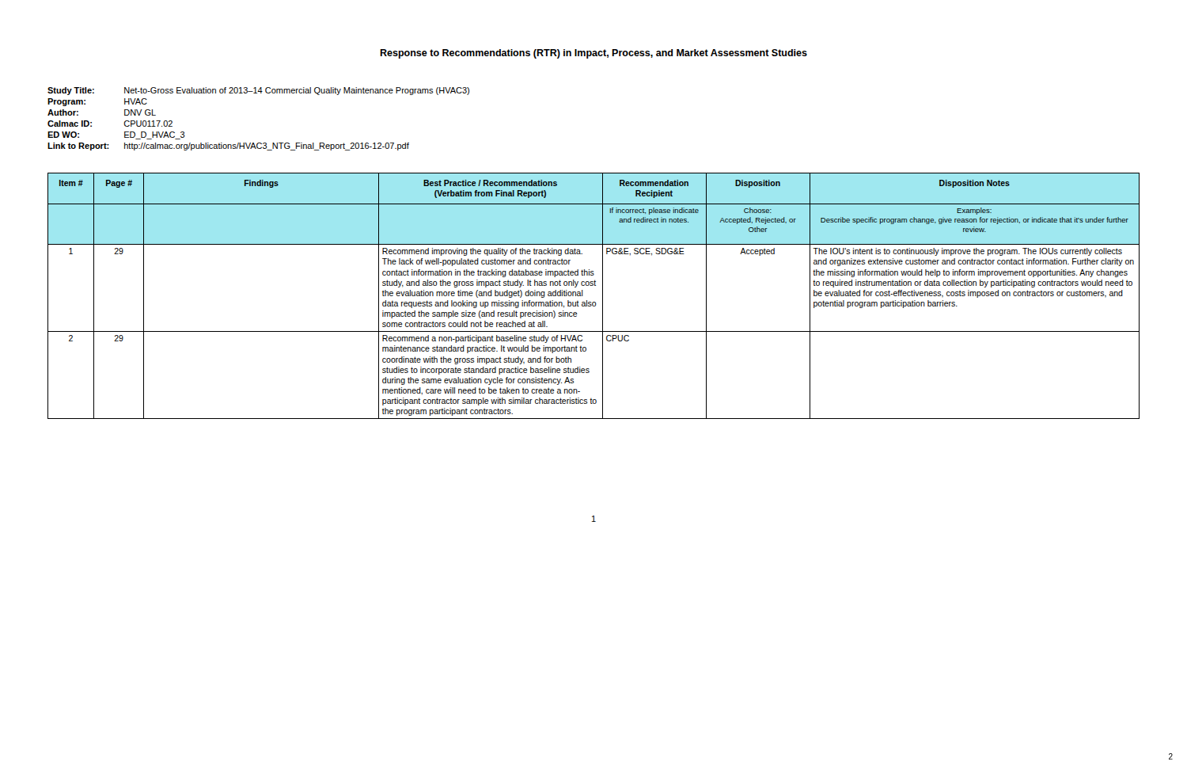Response to Recommendations (RTR) in Impact, Process, and Market Assessment Studies
| Study Title: | Net-to-Gross Evaluation of 2013–14 Commercial Quality Maintenance Programs (HVAC3) |
| Program: | HVAC |
| Author: | DNV GL |
| Calmac ID: | CPU0117.02 |
| ED WO: | ED_D_HVAC_3 |
| Link to Report: | http://calmac.org/publications/HVAC3_NTG_Final_Report_2016-12-07.pdf |
| Item # | Page # | Findings | Best Practice / Recommendations (Verbatim from Final Report) | Recommendation Recipient | Disposition | Disposition Notes |
| --- | --- | --- | --- | --- | --- | --- |
| | | | | If incorrect, please indicate and redirect in notes. | Choose: Accepted, Rejected, or Other | Examples: Describe specific program change, give reason for rejection, or indicate that it's under further review. |
| 1 | 29 | | Recommend improving the quality of the tracking data. The lack of well-populated customer and contractor contact information in the tracking database impacted this study, and also the gross impact study. It has not only cost the evaluation more time (and budget) doing additional data requests and looking up missing information, but also impacted the sample size (and result precision) since some contractors could not be reached at all. | PG&E, SCE, SDG&E | Accepted | The IOU's intent is to continuously improve the program. The IOUs currently collects and organizes extensive customer and contractor contact information. Further clarity on the missing information would help to inform improvement opportunities. Any changes to required instrumentation or data collection by participating contractors would need to be evaluated for cost-effectiveness, costs imposed on contractors or customers, and potential program participation barriers. |
| 2 | 29 | | Recommend a non-participant baseline study of HVAC maintenance standard practice. It would be important to coordinate with the gross impact study, and for both studies to incorporate standard practice baseline studies during the same evaluation cycle for consistency. As mentioned, care will need to be taken to create a non-participant contractor sample with similar characteristics to the program participant contractors. | CPUC | | |
1
2